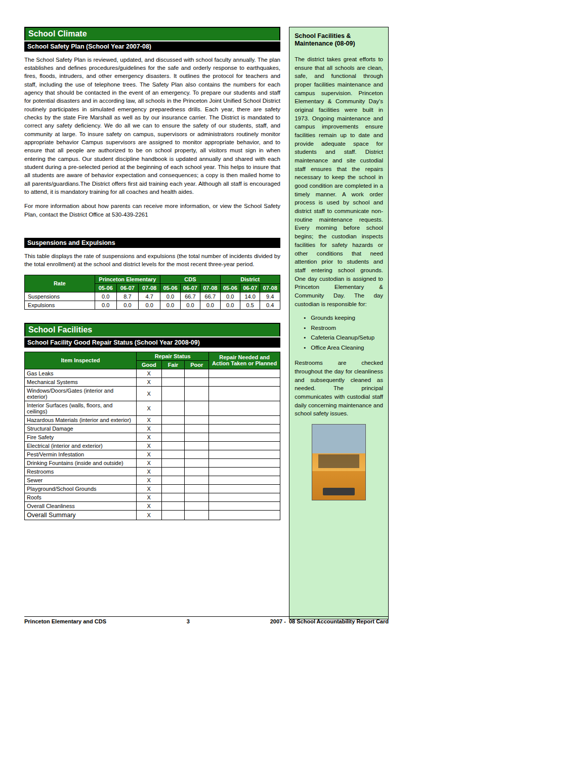School Climate
School Safety Plan (School Year 2007-08)
The School Safety Plan is reviewed, updated, and discussed with school faculty annually. The plan establishes and defines procedures/guidelines for the safe and orderly response to earthquakes, fires, floods, intruders, and other emergency disasters. It outlines the protocol for teachers and staff, including the use of telephone trees. The Safety Plan also contains the numbers for each agency that should be contacted in the event of an emergency. To prepare our students and staff for potential disasters and in according law, all schools in the Princeton Joint Unified School District routinely participates in simulated emergency preparedness drills. Each year, there are safety checks by the state Fire Marshall as well as by our insurance carrier. The District is mandated to correct any safety deficiency. We do all we can to ensure the safety of our students, staff, and community at large. To insure safety on campus, supervisors or administrators routinely monitor appropriate behavior Campus supervisors are assigned to monitor appropriate behavior, and to ensure that all people are authorized to be on school property, all visitors must sign in when entering the campus. Our student discipline handbook is updated annually and shared with each student during a pre-selected period at the beginning of each school year. This helps to insure that all students are aware of behavior expectation and consequences; a copy is then mailed home to all parents/guardians.The District offers first aid training each year. Although all staff is encouraged to attend, it is mandatory training for all coaches and health aides.
For more information about how parents can receive more information, or view the School Safety Plan, contact the District Office at 530-439-2261
Suspensions and Expulsions
This table displays the rate of suspensions and expulsions (the total number of incidents divided by the total enrollment) at the school and district levels for the most recent three-year period.
| Rate | Princeton Elementary | CDS | District |
| --- | --- | --- | --- |
| 05-06 | 06-07 | 07-08 | 05-06 | 06-07 | 07-08 | 05-06 | 06-07 | 07-08 |
| Suspensions | 0.0 | 8.7 | 4.7 | 0.0 | 66.7 | 66.7 | 0.0 | 14.0 | 9.4 |
| Expulsions | 0.0 | 0.0 | 0.0 | 0.0 | 0.0 | 0.0 | 0.0 | 0.5 | 0.4 |
School Facilities
School Facility Good Repair Status (School Year 2008-09)
| Item Inspected | Repair Status | Repair Needed and Action Taken or Planned |
| --- | --- | --- |
| Good | Fair | Poor |
| Gas Leaks | X | | | |
| Mechanical Systems | X | | | |
| Windows/Doors/Gates (interior and exterior) | X | | | |
| Interior Surfaces (walls, floors, and ceilings) | X | | | |
| Hazardous Materials (interior and exterior) | X | | | |
| Structural Damage | X | | | |
| Fire Safety | X | | | |
| Electrical (interior and exterior) | X | | | |
| Pest/Vermin Infestation | X | | | |
| Drinking Fountains (inside and outside) | X | | | |
| Restrooms | X | | | |
| Sewer | X | | | |
| Playground/School Grounds | X | | | |
| Roofs | X | | | |
| Overall Cleanliness | X | | | |
| Overall Summary | X | | | |
School Facilities & Maintenance (08-09)
The district takes great efforts to ensure that all schools are clean, safe, and functional through proper facilities maintenance and campus supervision. Princeton Elementary & Community Day's original facilities were built in 1973. Ongoing maintenance and campus improvements ensure facilities remain up to date and provide adequate space for students and staff. District maintenance and site custodial staff ensures that the repairs necessary to keep the school in good condition are completed in a timely manner. A work order process is used by school and district staff to communicate non-routine maintenance requests. Every morning before school begins; the custodian inspects facilities for safety hazards or other conditions that need attention prior to students and staff entering school grounds. One day custodian is assigned to Princeton Elementary & Community Day. The day custodian is responsible for:
Grounds keeping
Restroom
Cafeteria Cleanup/Setup
Office Area Cleaning
Restrooms are checked throughout the day for cleanliness and subsequently cleaned as needed. The principal communicates with custodial staff daily concerning maintenance and school safety issues.
Princeton Elementary and CDS
3
2007 - 08 School Accountability Report Card